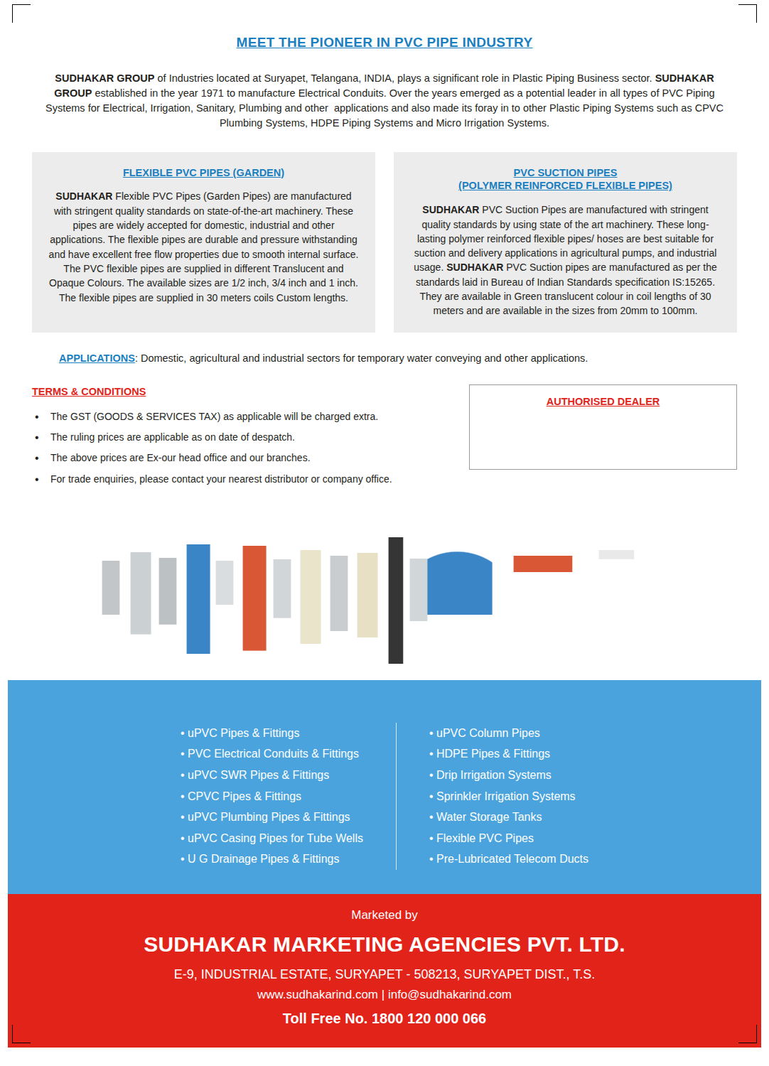MEET THE PIONEER IN PVC PIPE INDUSTRY
SUDHAKAR GROUP of Industries located at Suryapet, Telangana, INDIA, plays a significant role in Plastic Piping Business sector. SUDHAKAR GROUP established in the year 1971 to manufacture Electrical Conduits. Over the years emerged as a potential leader in all types of PVC Piping Systems for Electrical, Irrigation, Sanitary, Plumbing and other applications and also made its foray in to other Plastic Piping Systems such as CPVC Plumbing Systems, HDPE Piping Systems and Micro Irrigation Systems.
FLEXIBLE PVC PIPES (GARDEN)
SUDHAKAR Flexible PVC Pipes (Garden Pipes) are manufactured with stringent quality standards on state-of-the-art machinery. These pipes are widely accepted for domestic, industrial and other applications. The flexible pipes are durable and pressure withstanding and have excellent free flow properties due to smooth internal surface. The PVC flexible pipes are supplied in different Translucent and Opaque Colours. The available sizes are 1/2 inch, 3/4 inch and 1 inch. The flexible pipes are supplied in 30 meters coils Custom lengths.
PVC SUCTION PIPES
(POLYMER REINFORCED FLEXIBLE PIPES)
SUDHAKAR PVC Suction Pipes are manufactured with stringent quality standards by using state of the art machinery. These long-lasting polymer reinforced flexible pipes/ hoses are best suitable for suction and delivery applications in agricultural pumps, and industrial usage. SUDHAKAR PVC Suction pipes are manufactured as per the standards laid in Bureau of Indian Standards specification IS:15265. They are available in Green translucent colour in coil lengths of 30 meters and are available in the sizes from 20mm to 100mm.
APPLICATIONS: Domestic, agricultural and industrial sectors for temporary water conveying and other applications.
TERMS & CONDITIONS
The GST (GOODS & SERVICES TAX) as applicable will be charged extra.
The ruling prices are applicable as on date of despatch.
The above prices are Ex-our head office and our branches.
For trade enquiries, please contact your nearest distributor or company office.
AUTHORISED DEALER
uPVC Pipes & Fittings
PVC Electrical Conduits & Fittings
uPVC SWR Pipes & Fittings
CPVC Pipes & Fittings
uPVC Plumbing Pipes & Fittings
uPVC Casing Pipes for Tube Wells
U G Drainage Pipes & Fittings
uPVC Column Pipes
HDPE Pipes & Fittings
Drip Irrigation Systems
Sprinkler Irrigation Systems
Water Storage Tanks
Flexible PVC Pipes
Pre-Lubricated Telecom Ducts
Marketed by
SUDHAKAR MARKETING AGENCIES PVT. LTD.
E-9, INDUSTRIAL ESTATE, SURYAPET - 508213, SURYAPET DIST., T.S.
www.sudhakarind.com | info@sudhakarind.com
Toll Free No. 1800 120 000 066